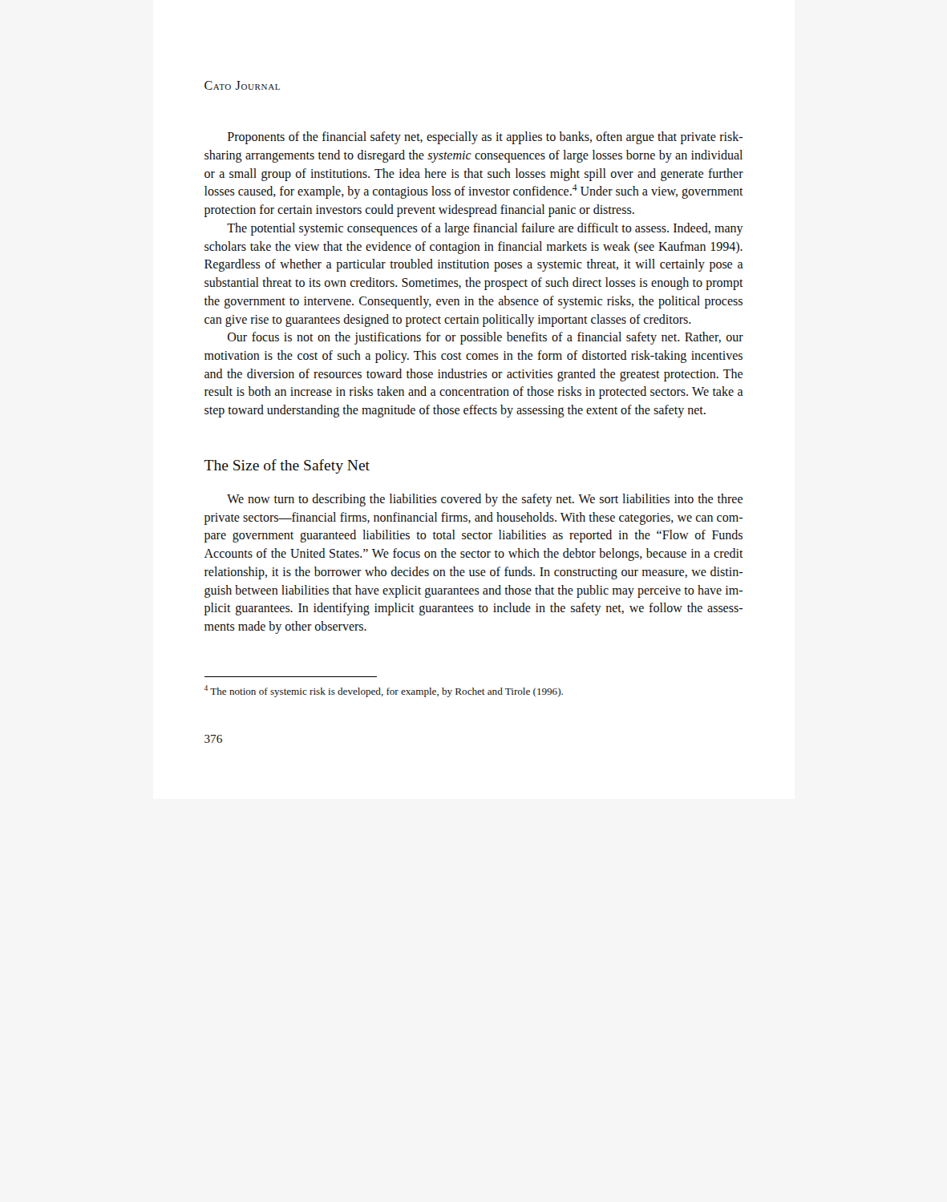Cato Journal
Proponents of the financial safety net, especially as it applies to banks, often argue that private risk-sharing arrangements tend to disregard the systemic consequences of large losses borne by an individual or a small group of institutions. The idea here is that such losses might spill over and generate further losses caused, for example, by a contagious loss of investor confidence.4 Under such a view, government protection for certain investors could prevent widespread financial panic or distress.
The potential systemic consequences of a large financial failure are difficult to assess. Indeed, many scholars take the view that the evidence of contagion in financial markets is weak (see Kaufman 1994). Regardless of whether a particular troubled institution poses a systemic threat, it will certainly pose a substantial threat to its own creditors. Sometimes, the prospect of such direct losses is enough to prompt the government to intervene. Consequently, even in the absence of systemic risks, the political process can give rise to guarantees designed to protect certain politically important classes of creditors.
Our focus is not on the justifications for or possible benefits of a financial safety net. Rather, our motivation is the cost of such a policy. This cost comes in the form of distorted risk-taking incentives and the diversion of resources toward those industries or activities granted the greatest protection. The result is both an increase in risks taken and a concentration of those risks in protected sectors. We take a step toward understanding the magnitude of those effects by assessing the extent of the safety net.
The Size of the Safety Net
We now turn to describing the liabilities covered by the safety net. We sort liabilities into the three private sectors—financial firms, nonfinancial firms, and households. With these categories, we can compare government guaranteed liabilities to total sector liabilities as reported in the “Flow of Funds Accounts of the United States.” We focus on the sector to which the debtor belongs, because in a credit relationship, it is the borrower who decides on the use of funds. In constructing our measure, we distinguish between liabilities that have explicit guarantees and those that the public may perceive to have implicit guarantees. In identifying implicit guarantees to include in the safety net, we follow the assessments made by other observers.
4 The notion of systemic risk is developed, for example, by Rochet and Tirole (1996).
376